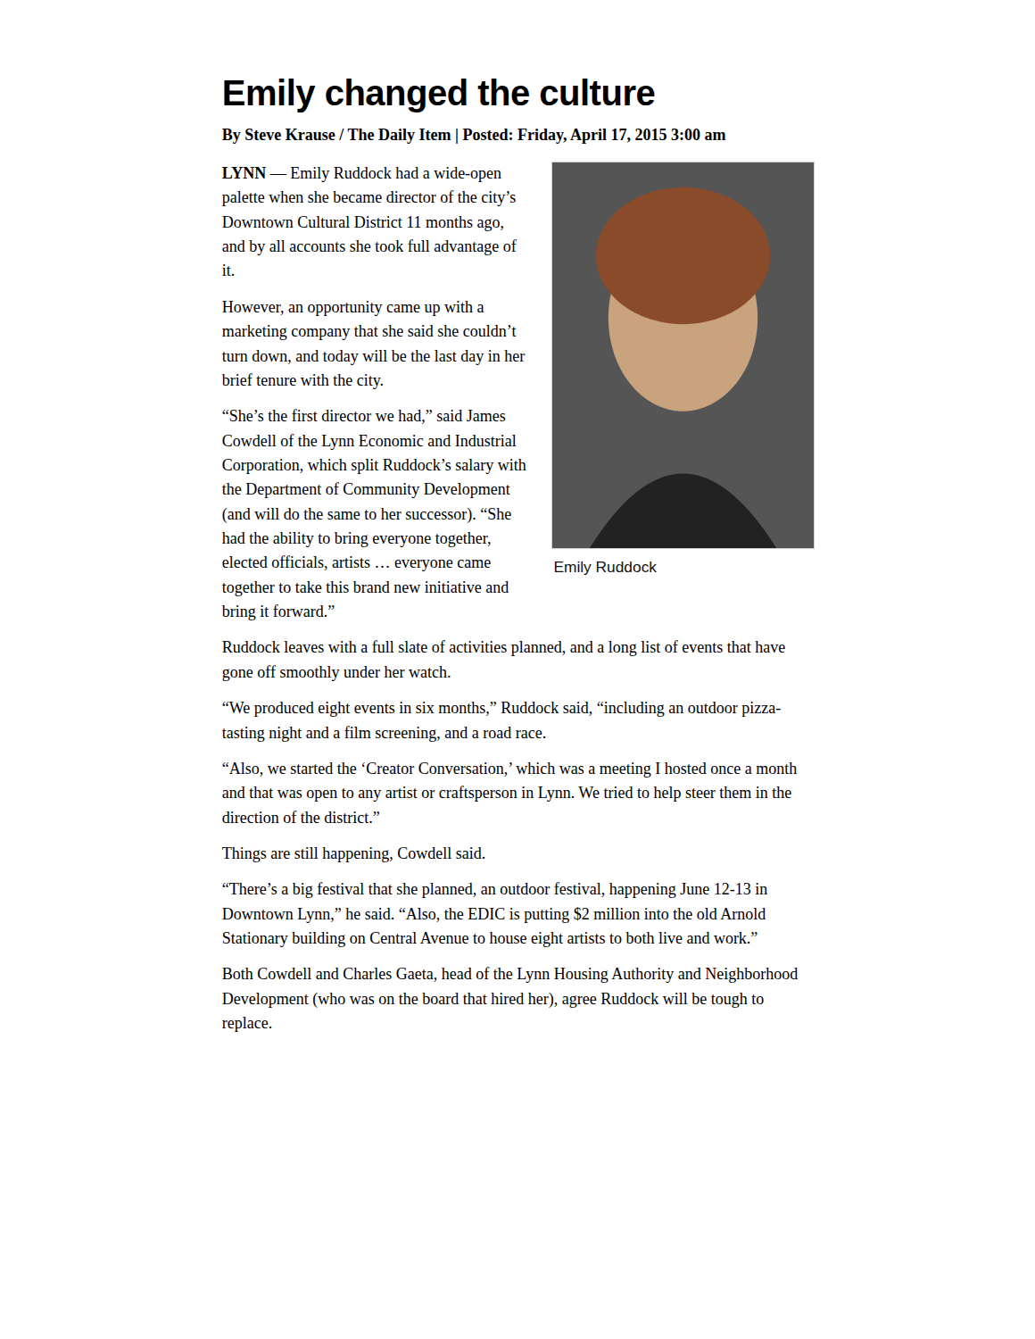Emily changed the culture
By Steve Krause / The Daily Item | Posted: Friday, April 17, 2015 3:00 am
Emily Ruddock
LYNN — Emily Ruddock had a wide-open palette when she became director of the city’s Downtown Cultural District 11 months ago, and by all accounts she took full advantage of it.
However, an opportunity came up with a marketing company that she said she couldn’t turn down, and today will be the last day in her brief tenure with the city.
“She’s the first director we had,” said James Cowdell of the Lynn Economic and Industrial Corporation, which split Ruddock’s salary with the Department of Community Development (and will do the same to her successor). “She had the ability to bring everyone together, elected officials, artists … everyone came together to take this brand new initiative and bring it forward.”
Ruddock leaves with a full slate of activities planned, and a long list of events that have gone off smoothly under her watch.
“We produced eight events in six months,” Ruddock said, “including an outdoor pizza-tasting night and a film screening, and a road race.
“Also, we started the ‘Creator Conversation,’ which was a meeting I hosted once a month and that was open to any artist or craftsperson in Lynn. We tried to help steer them in the direction of the district.”
Things are still happening, Cowdell said.
“There’s a big festival that she planned, an outdoor festival, happening June 12-13 in Downtown Lynn,” he said. “Also, the EDIC is putting $2 million into the old Arnold Stationary building on Central Avenue to house eight artists to both live and work.”
Both Cowdell and Charles Gaeta, head of the Lynn Housing Authority and Neighborhood Development (who was on the board that hired her), agree Ruddock will be tough to replace.